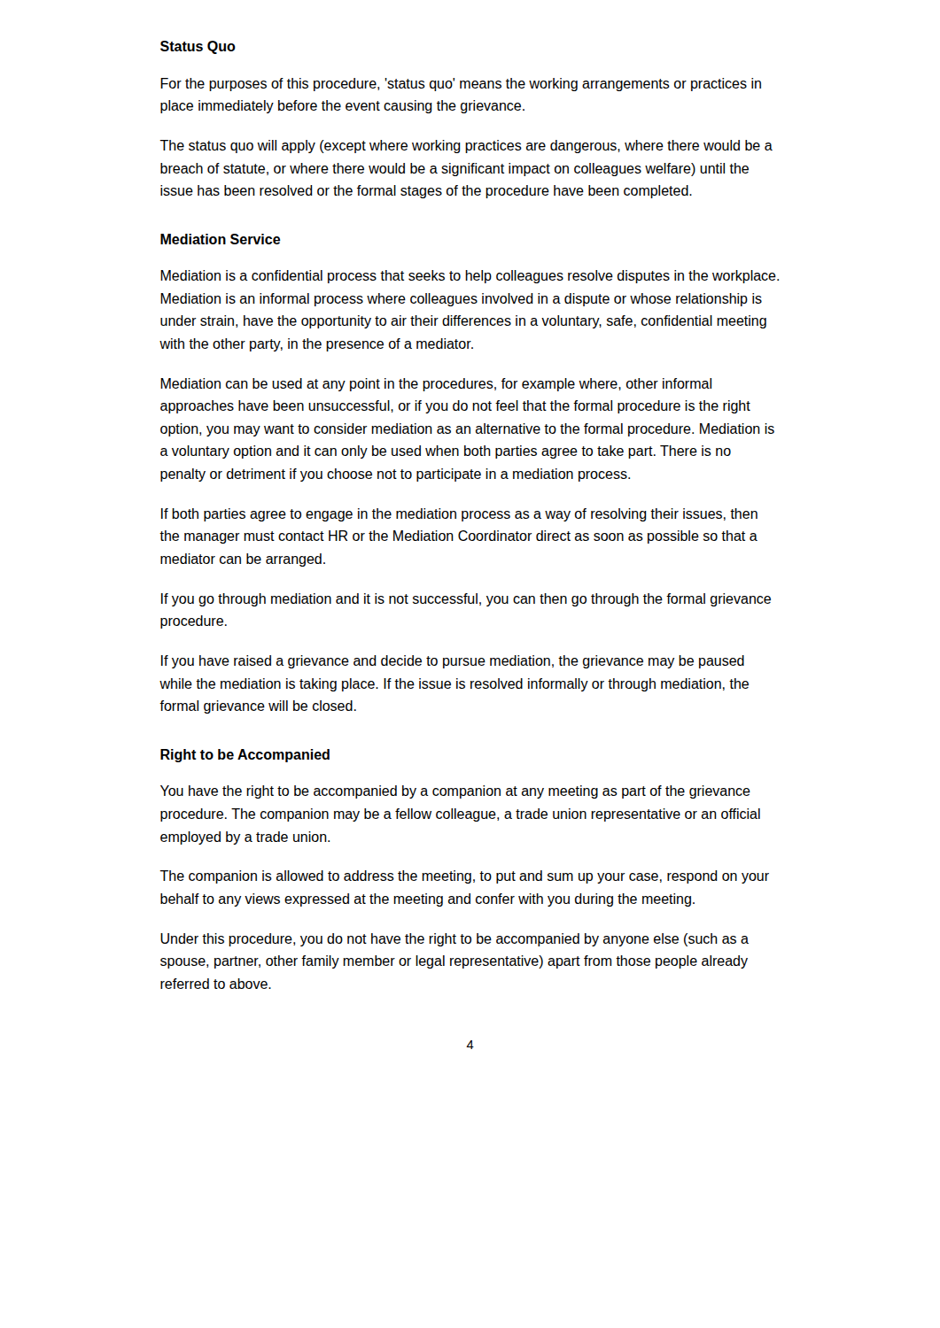Status Quo
For the purposes of this procedure, 'status quo' means the working arrangements or practices in place immediately before the event causing the grievance.
The status quo will apply (except where working practices are dangerous, where there would be a breach of statute, or where there would be a significant impact on colleagues welfare) until the issue has been resolved or the formal stages of the procedure have been completed.
Mediation Service
Mediation is a confidential process that seeks to help colleagues resolve disputes in the workplace. Mediation is an informal process where colleagues involved in a dispute or whose relationship is under strain, have the opportunity to air their differences in a voluntary, safe, confidential meeting with the other party, in the presence of a mediator.
Mediation can be used at any point in the procedures, for example where, other informal approaches have been unsuccessful, or if you do not feel that the formal procedure is the right option, you may want to consider mediation as an alternative to the formal procedure. Mediation is a voluntary option and it can only be used when both parties agree to take part. There is no penalty or detriment if you choose not to participate in a mediation process.
If both parties agree to engage in the mediation process as a way of resolving their issues, then the manager must contact HR or the Mediation Coordinator direct as soon as possible so that a mediator can be arranged.
If you go through mediation and it is not successful, you can then go through the formal grievance procedure.
If you have raised a grievance and decide to pursue mediation, the grievance may be paused while the mediation is taking place. If the issue is resolved informally or through mediation, the formal grievance will be closed.
Right to be Accompanied
You have the right to be accompanied by a companion at any meeting as part of the grievance procedure. The companion may be a fellow colleague, a trade union representative or an official employed by a trade union.
The companion is allowed to address the meeting, to put and sum up your case, respond on your behalf to any views expressed at the meeting and confer with you during the meeting.
Under this procedure, you do not have the right to be accompanied by anyone else (such as a spouse, partner, other family member or legal representative) apart from those people already referred to above.
4